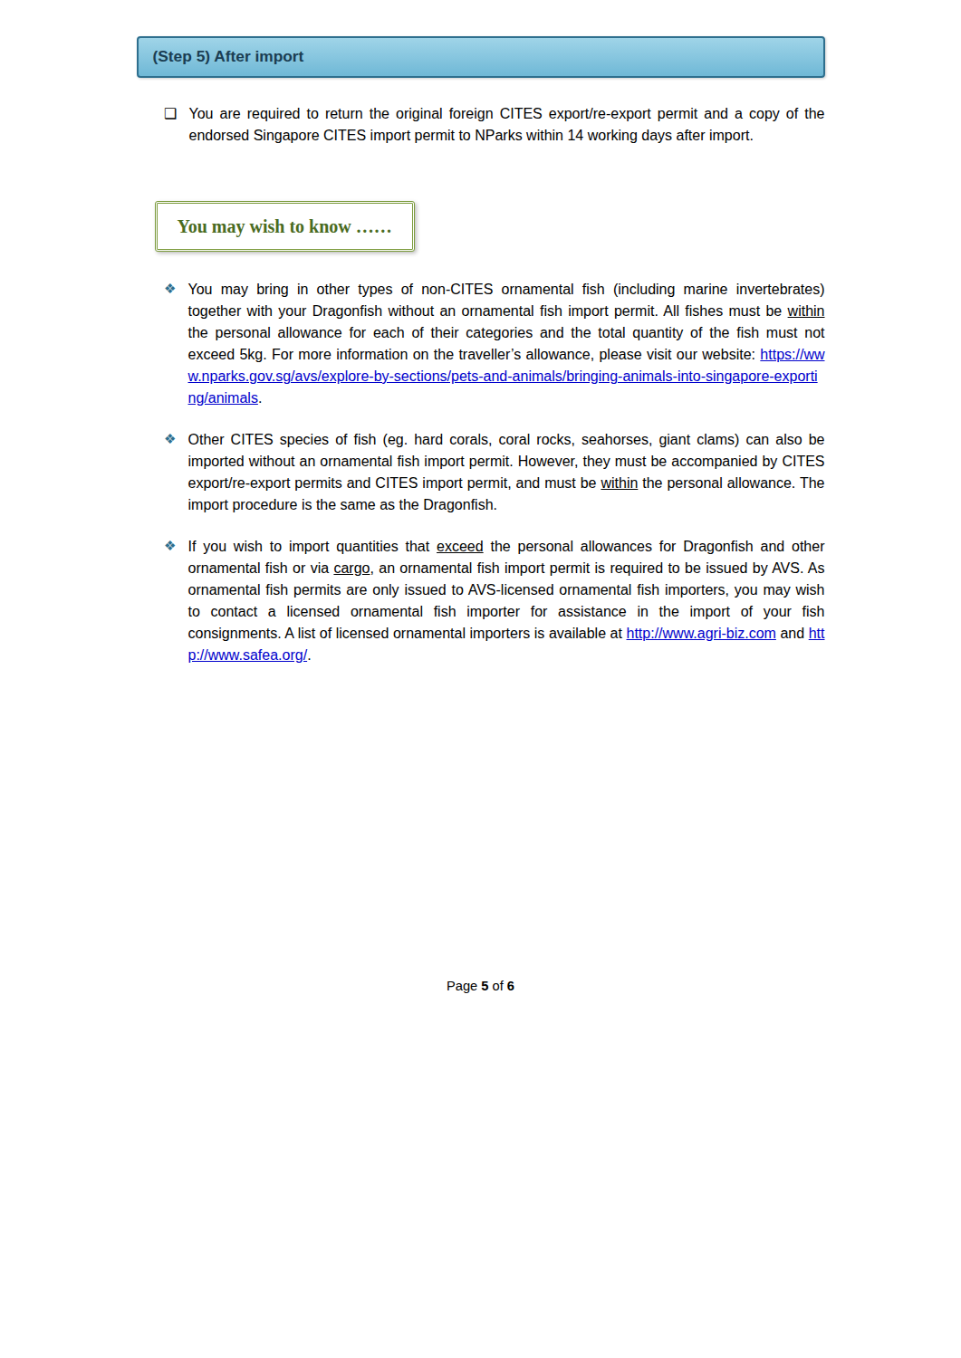(Step 5) After import
❑ You are required to return the original foreign CITES export/re-export permit and a copy of the endorsed Singapore CITES import permit to NParks within 14 working days after import.
You may wish to know ……
❖ You may bring in other types of non-CITES ornamental fish (including marine invertebrates) together with your Dragonfish without an ornamental fish import permit. All fishes must be within the personal allowance for each of their categories and the total quantity of the fish must not exceed 5kg. For more information on the traveller’s allowance, please visit our website: https://www.nparks.gov.sg/avs/explore-by-sections/pets-and-animals/bringing-animals-into-singapore-exporting/animals.
❖ Other CITES species of fish (eg. hard corals, coral rocks, seahorses, giant clams) can also be imported without an ornamental fish import permit. However, they must be accompanied by CITES export/re-export permits and CITES import permit, and must be within the personal allowance. The import procedure is the same as the Dragonfish.
❖ If you wish to import quantities that exceed the personal allowances for Dragonfish and other ornamental fish or via cargo, an ornamental fish import permit is required to be issued by AVS. As ornamental fish permits are only issued to AVS-licensed ornamental fish importers, you may wish to contact a licensed ornamental fish importer for assistance in the import of your fish consignments. A list of licensed ornamental importers is available at http://www.agri-biz.com and http://www.safea.org/.
Page 5 of 6